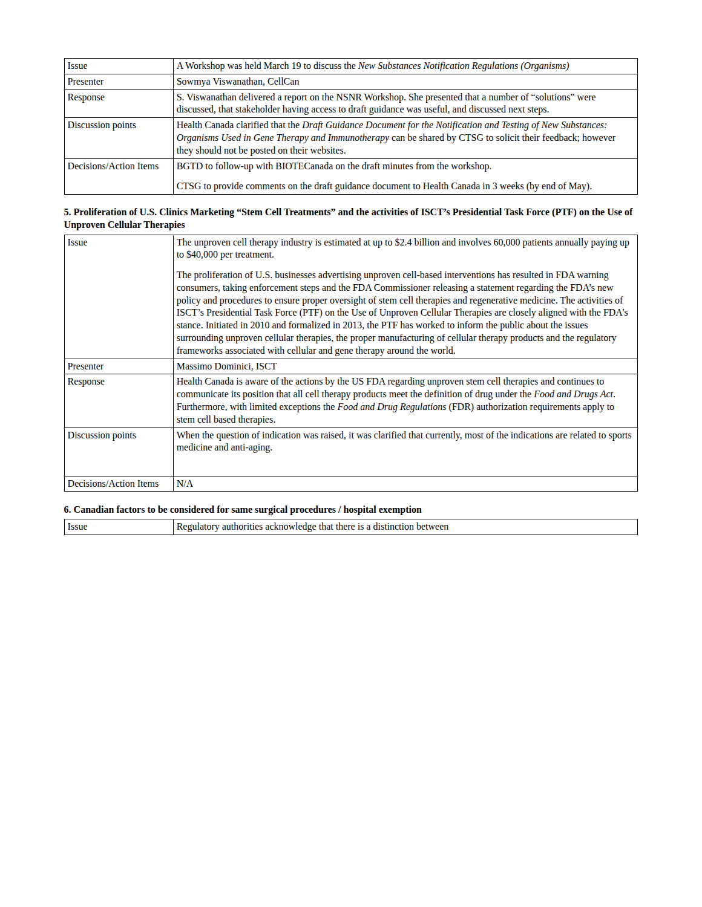| Issue | A Workshop was held March 19 to discuss the New Substances Notification Regulations (Organisms) |
| Presenter | Sowmya Viswanathan, CellCan |
| Response | S. Viswanathan delivered a report on the NSNR Workshop. She presented that a number of “solutions” were discussed, that stakeholder having access to draft guidance was useful, and discussed next steps. |
| Discussion points | Health Canada clarified that the Draft Guidance Document for the Notification and Testing of New Substances: Organisms Used in Gene Therapy and Immunotherapy can be shared by CTSG to solicit their feedback; however they should not be posted on their websites. |
| Decisions/Action Items | BGTD to follow-up with BIOTECanada on the draft minutes from the workshop. CTSG to provide comments on the draft guidance document to Health Canada in 3 weeks (by end of May). |
5. Proliferation of U.S. Clinics Marketing “Stem Cell Treatments” and the activities of ISCT’s Presidential Task Force (PTF) on the Use of Unproven Cellular Therapies
| Issue | The unproven cell therapy industry is estimated at up to $2.4 billion and involves 60,000 patients annually paying up to $40,000 per treatment. The proliferation of U.S. businesses advertising unproven cell-based interventions has resulted in FDA warning consumers, taking enforcement steps and the FDA Commissioner releasing a statement regarding the FDA’s new policy and procedures to ensure proper oversight of stem cell therapies and regenerative medicine. The activities of ISCT’s Presidential Task Force (PTF) on the Use of Unproven Cellular Therapies are closely aligned with the FDA’s stance. Initiated in 2010 and formalized in 2013, the PTF has worked to inform the public about the issues surrounding unproven cellular therapies, the proper manufacturing of cellular therapy products and the regulatory frameworks associated with cellular and gene therapy around the world. |
| Presenter | Massimo Dominici, ISCT |
| Response | Health Canada is aware of the actions by the US FDA regarding unproven stem cell therapies and continues to communicate its position that all cell therapy products meet the definition of drug under the Food and Drugs Act . Furthermore, with limited exceptions the Food and Drug Regulations (FDR) authorization requirements apply to stem cell based therapies. |
| Discussion points | When the question of indication was raised, it was clarified that currently, most of the indications are related to sports medicine and anti-aging. |
| Decisions/Action Items | N/A |
6. Canadian factors to be considered for same surgical procedures / hospital exemption
| Issue | Regulatory authorities acknowledge that there is a distinction between |